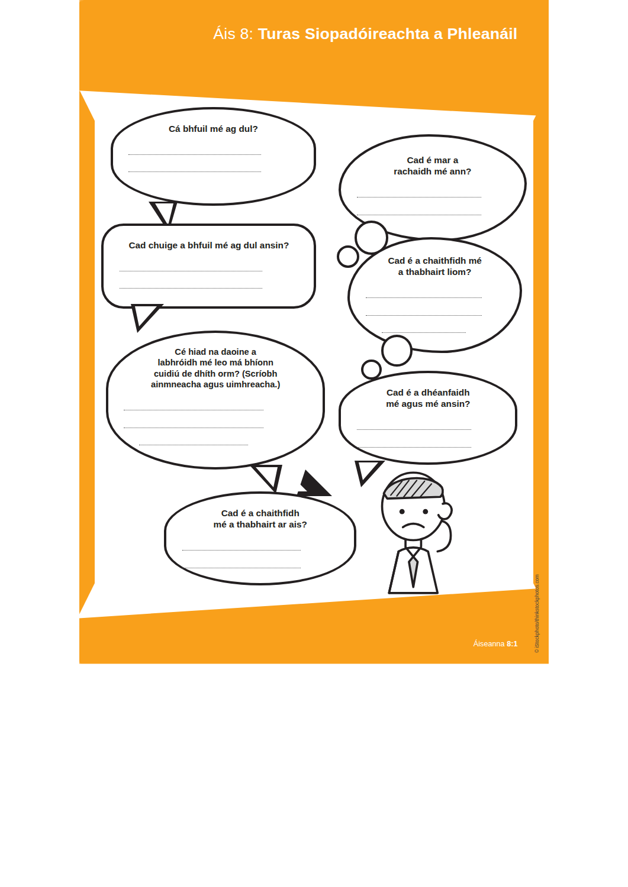Áis 8: Turas Siopadóireachta a Phleanáil
Cá bhfuil mé ag dul?
Cad é mar a
rachaidh mé ann?
Cad chuige a bhfuil mé ag dul ansin?
Cad é a chaithfidh mé
a thabhairt liom?
Cé hiad na daoine a
labhróidh mé leo má bhíonn
cuidiú de dhíth orm? (Scríobh
ainmneacha agus uimhreacha.)
Cad é a dhéanfaidh
mé agus mé ansin?
Cad é a chaithfidh
mé a thabhairt ar ais?
© iStockphoto/thinkstockphotos.com
Áiseanna 8:1